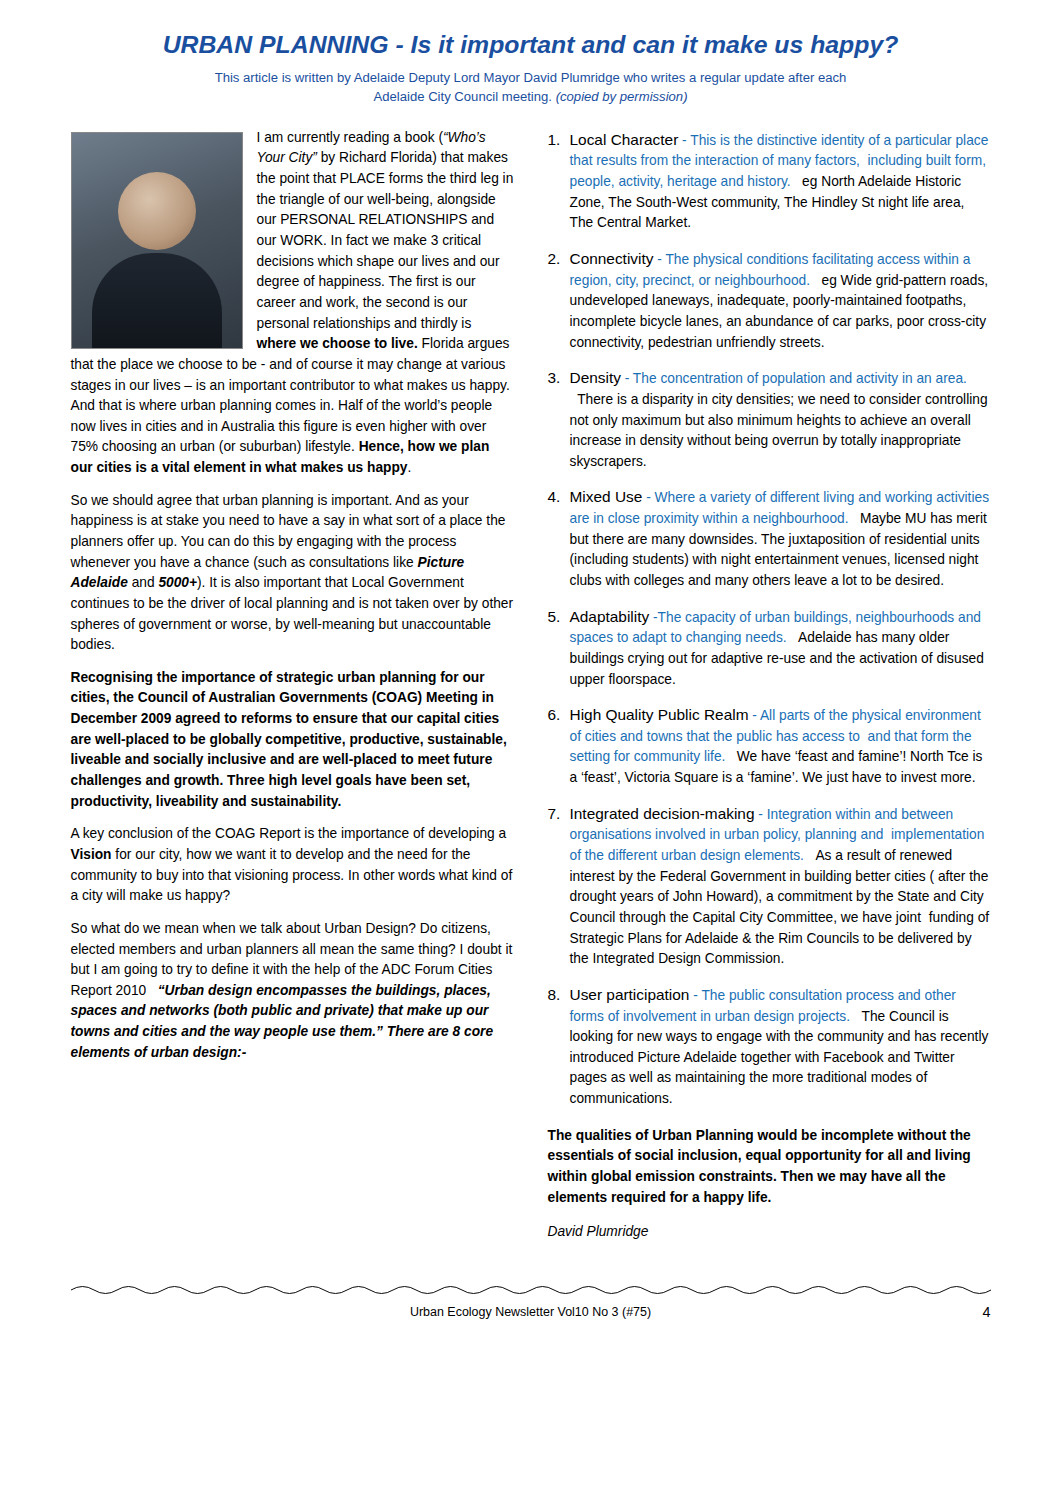URBAN PLANNING - Is it important and can it make us happy?
This article is written by Adelaide Deputy Lord Mayor David Plumridge who writes a regular update after each
Adelaide City Council meeting. (copied by permission)
I am currently reading a book (“Who’s Your City” by Richard Florida) that makes the point that PLACE forms the third leg in the triangle of our well-being, alongside our PERSONAL RELATIONSHIPS and our WORK. In fact we make 3 critical decisions which shape our lives and our degree of happiness. The first is our career and work, the second is our personal relationships and thirdly is where we choose to live. Florida argues that the place we choose to be - and of course it may change at various stages in our lives – is an important contributor to what makes us happy. And that is where urban planning comes in. Half of the world’s people now lives in cities and in Australia this figure is even higher with over 75% choosing an urban (or suburban) lifestyle. Hence, how we plan our cities is a vital element in what makes us happy.
So we should agree that urban planning is important. And as your happiness is at stake you need to have a say in what sort of a place the planners offer up. You can do this by engaging with the process whenever you have a chance (such as consultations like Picture Adelaide and 5000+). It is also important that Local Government continues to be the driver of local planning and is not taken over by other spheres of government or worse, by well-meaning but unaccountable bodies.
Recognising the importance of strategic urban planning for our cities, the Council of Australian Governments (COAG) Meeting in December 2009 agreed to reforms to ensure that our capital cities are well-placed to be globally competitive, productive, sustainable, liveable and socially inclusive and are well-placed to meet future challenges and growth. Three high level goals have been set, productivity, liveability and sustainability.
A key conclusion of the COAG Report is the importance of developing a Vision for our city, how we want it to develop and the need for the community to buy into that visioning process. In other words what kind of a city will make us happy?
So what do we mean when we talk about Urban Design? Do citizens, elected members and urban planners all mean the same thing? I doubt it but I am going to try to define it with the help of the ADC Forum Cities Report 2010 “Urban design encompasses the buildings, places, spaces and networks (both public and private) that make up our towns and cities and the way people use them.” There are 8 core elements of urban design:-
Local Character - This is the distinctive identity of a particular place that results from the interaction of many factors, including built form, people, activity, heritage and history. eg North Adelaide Historic Zone, The South-West community, The Hindley St night life area, The Central Market.
Connectivity - The physical conditions facilitating access within a region, city, precinct, or neighbourhood. eg Wide grid-pattern roads, undeveloped laneways, inadequate, poorly-maintained footpaths, incomplete bicycle lanes, an abundance of car parks, poor cross-city connectivity, pedestrian unfriendly streets.
Density - The concentration of population and activity in an area. There is a disparity in city densities; we need to consider controlling not only maximum but also minimum heights to achieve an overall increase in density without being overrun by totally inappropriate skyscrapers.
Mixed Use - Where a variety of different living and working activities are in close proximity within a neighbourhood. Maybe MU has merit but there are many downsides. The juxtaposition of residential units (including students) with night entertainment venues, licensed night clubs with colleges and many others leave a lot to be desired.
Adaptability -The capacity of urban buildings, neighbourhoods and spaces to adapt to changing needs. Adelaide has many older buildings crying out for adaptive re-use and the activation of disused upper floorspace.
High Quality Public Realm - All parts of the physical environment of cities and towns that the public has access to and that form the setting for community life. We have ‘feast and famine’! North Tce is a ‘feast’, Victoria Square is a ‘famine’. We just have to invest more.
Integrated decision-making - Integration within and between organisations involved in urban policy, planning and implementation of the different urban design elements. As a result of renewed interest by the Federal Government in building better cities ( after the drought years of John Howard), a commitment by the State and City Council through the Capital City Committee, we have joint funding of Strategic Plans for Adelaide & the Rim Councils to be delivered by the Integrated Design Commission.
User participation - The public consultation process and other forms of involvement in urban design projects. The Council is looking for new ways to engage with the community and has recently introduced Picture Adelaide together with Facebook and Twitter pages as well as maintaining the more traditional modes of communications.
The qualities of Urban Planning would be incomplete without the essentials of social inclusion, equal opportunity for all and living within global emission constraints. Then we may have all the elements required for a happy life.
David Plumridge
Urban Ecology Newsletter Vol10 No 3 (#75) 4